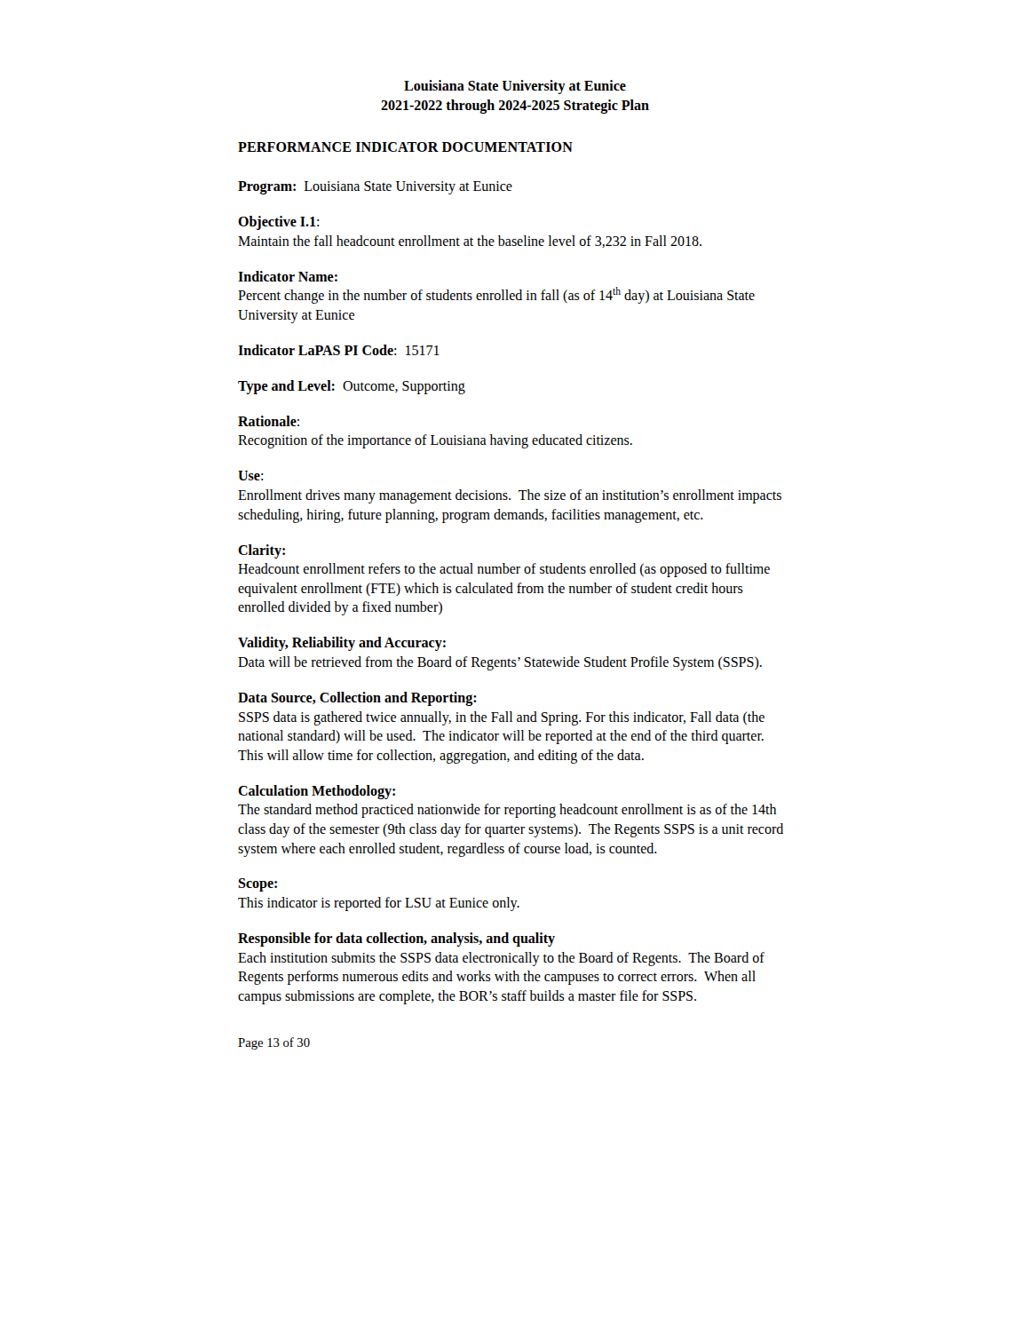Louisiana State University at Eunice 2021-2022 through 2024-2025 Strategic Plan
PERFORMANCE INDICATOR DOCUMENTATION
Program: Louisiana State University at Eunice
Objective I.1:
Maintain the fall headcount enrollment at the baseline level of 3,232 in Fall 2018.
Indicator Name:
Percent change in the number of students enrolled in fall (as of 14th day) at Louisiana State University at Eunice
Indicator LaPAS PI Code: 15171
Type and Level: Outcome, Supporting
Rationale:
Recognition of the importance of Louisiana having educated citizens.
Use:
Enrollment drives many management decisions. The size of an institution’s enrollment impacts scheduling, hiring, future planning, program demands, facilities management, etc.
Clarity:
Headcount enrollment refers to the actual number of students enrolled (as opposed to fulltime equivalent enrollment (FTE) which is calculated from the number of student credit hours enrolled divided by a fixed number)
Validity, Reliability and Accuracy:
Data will be retrieved from the Board of Regents’ Statewide Student Profile System (SSPS).
Data Source, Collection and Reporting:
SSPS data is gathered twice annually, in the Fall and Spring. For this indicator, Fall data (the national standard) will be used. The indicator will be reported at the end of the third quarter. This will allow time for collection, aggregation, and editing of the data.
Calculation Methodology:
The standard method practiced nationwide for reporting headcount enrollment is as of the 14th class day of the semester (9th class day for quarter systems). The Regents SSPS is a unit record system where each enrolled student, regardless of course load, is counted.
Scope:
This indicator is reported for LSU at Eunice only.
Responsible for data collection, analysis, and quality
Each institution submits the SSPS data electronically to the Board of Regents. The Board of Regents performs numerous edits and works with the campuses to correct errors. When all campus submissions are complete, the BOR’s staff builds a master file for SSPS.
Page 13 of 30